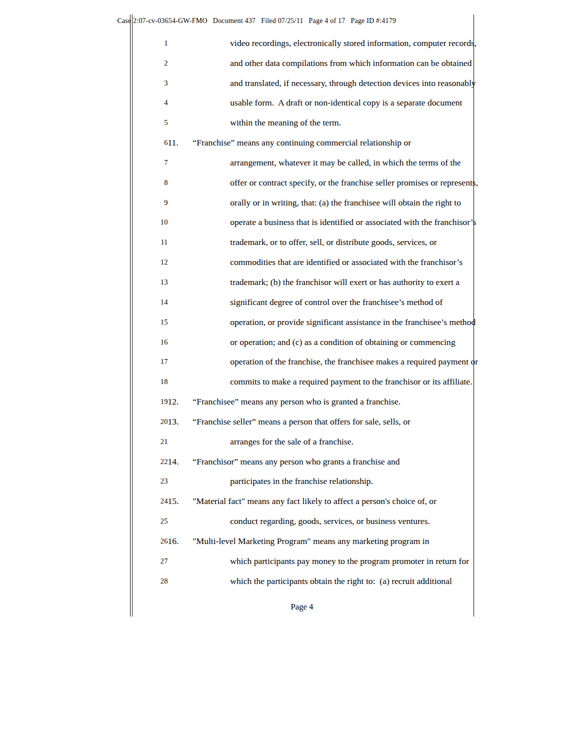Case 2:07-cv-03654-GW-FMO Document 437 Filed 07/25/11 Page 4 of 17 Page ID #:4179
| 1 | video recordings, electronically stored information, computer records, |
| 2 | and other data compilations from which information can be obtained |
| 3 | and translated, if necessary, through detection devices into reasonably |
| 4 | usable form. A draft or non-identical copy is a separate document |
| 5 | within the meaning of the term. |
| 6 | 11. “Franchise” means any continuing commercial relationship or |
| 7 | arrangement, whatever it may be called, in which the terms of the |
| 8 | offer or contract specify, or the franchise seller promises or represents, |
| 9 | orally or in writing, that: (a) the franchisee will obtain the right to |
| 10 | operate a business that is identified or associated with the franchisor’s |
| 11 | trademark, or to offer, sell, or distribute goods, services, or |
| 12 | commodities that are identified or associated with the franchisor’s |
| 13 | trademark; (b) the franchisor will exert or has authority to exert a |
| 14 | significant degree of control over the franchisee’s method of |
| 15 | operation, or provide significant assistance in the franchisee’s method |
| 16 | or operation; and (c) as a condition of obtaining or commencing |
| 17 | operation of the franchise, the franchisee makes a required payment or |
| 18 | commits to make a required payment to the franchisor or its affiliate. |
| 19 | 12. “Franchisee” means any person who is granted a franchise. |
| 20 | 13. “Franchise seller” means a person that offers for sale, sells, or |
| 21 | arranges for the sale of a franchise. |
| 22 | 14. “Franchisor” means any person who grants a franchise and |
| 23 | participates in the franchise relationship. |
| 24 | 15. "Material fact" means any fact likely to affect a person's choice of, or |
| 25 | conduct regarding, goods, services, or business ventures. |
| 26 | 16. "Multi-level Marketing Program" means any marketing program in |
| 27 | which participants pay money to the program promoter in return for |
| 28 | which the participants obtain the right to: (a) recruit additional |
Page 4